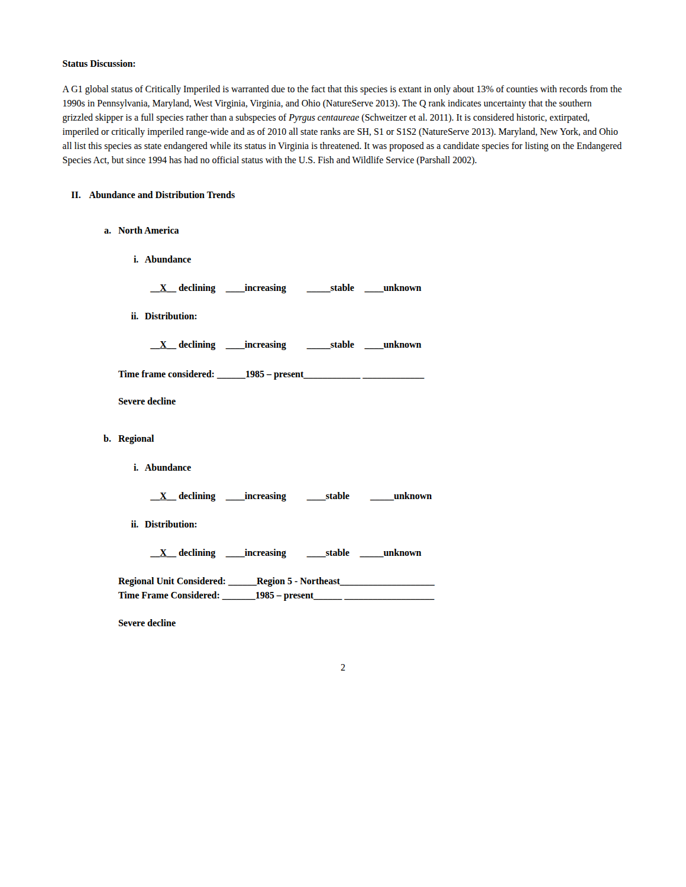Status Discussion:
A G1 global status of Critically Imperiled is warranted due to the fact that this species is extant in only about 13% of counties with records from the 1990s in Pennsylvania, Maryland, West Virginia, Virginia, and Ohio (NatureServe 2013). The Q rank indicates uncertainty that the southern grizzled skipper is a full species rather than a subspecies of Pyrgus centaureae (Schweitzer et al. 2011). It is considered historic, extirpated, imperiled or critically imperiled range-wide and as of 2010 all state ranks are SH, S1 or S1S2 (NatureServe 2013). Maryland, New York, and Ohio all list this species as state endangered while its status in Virginia is threatened. It was proposed as a candidate species for listing on the Endangered Species Act, but since 1994 has had no official status with the U.S. Fish and Wildlife Service (Parshall 2002).
Abundance and Distribution Trends
North America
Abundance
__X__ declining ____increasing _____stable ____unknown
Distribution:
__X__ declining ____increasing _____stable ____unknown
Time frame considered: ______1985 – present____________ _____________
Severe decline
Regional
Abundance
__X__ declining ____increasing ____stable _____unknown
Distribution:
__X__ declining ____increasing ____stable _____unknown
Regional Unit Considered: ______Region 5 - Northeast____________________
Time Frame Considered: _______1985 – present______ ___________________
Severe decline
2